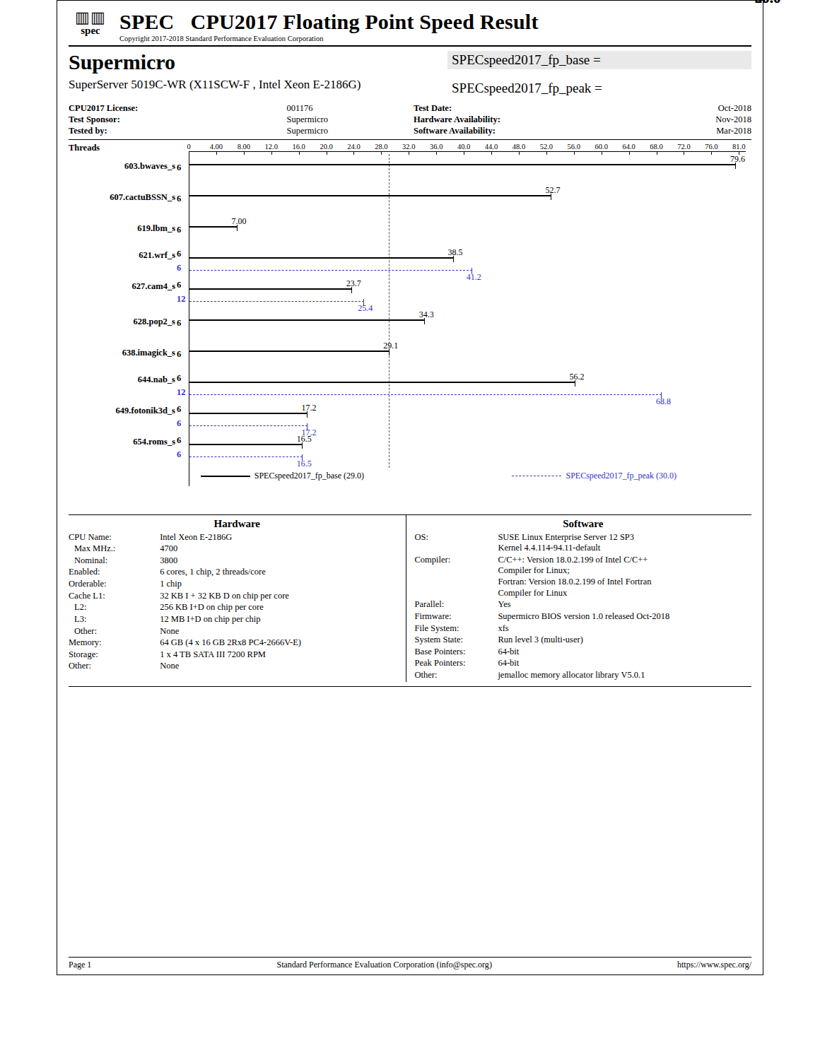▥▥
spec
SPEC CPU2017 Floating Point Speed Result
Copyright 2017-2018 Standard Performance Evaluation Corporation
Supermicro
SuperServer 5019C-WR (X11SCW-F , Intel Xeon E-2186G)
SPECspeed2017_fp_base =29.0
SPECspeed2017_fp_peak =30.0
| CPU2017 License: | 001176 |
| Test Sponsor: | Supermicro |
| Tested by: | Supermicro |
| Test Date: | Oct-2018 |
| Hardware Availability: | Nov-2018 |
| Software Availability: | Mar-2018 |
Threads
0 4.00 8.00 12.0 16.0 20.0 24.0 28.0 32.0 36.0 40.0 44.0 48.0 52.0 56.0 60.0 64.0 68.0 72.0 76.0 81.0
603.bwaves_s
6
79.6
607.cactuBSSN_s
6
52.7
619.lbm_s
6
7.00
621.wrf_s
6
6
38.5
41.2
627.cam4_s
6
12
23.7
25.4
628.pop2_s
6
34.3
638.imagick_s
6
29.1
644.nab_s
6
12
56.2
68.8
649.fotonik3d_s
6
6
17.2
17.2
654.roms_s
6
6
16.5
16.5
SPECspeed2017_fp_base (29.0)
SPECspeed2017_fp_peak (30.0)
Hardware
| CPU Name: | Intel Xeon E-2186G |
| Max MHz.: | 4700 |
| Nominal: | 3800 |
| Enabled: | 6 cores, 1 chip, 2 threads/core |
| Orderable: | 1 chip |
| Cache L1: | 32 KB I + 32 KB D on chip per core |
| L2: | 256 KB I+D on chip per core |
| L3: | 12 MB I+D on chip per chip |
| Other: | None |
| Memory: | 64 GB (4 x 16 GB 2Rx8 PC4-2666V-E) |
| Storage: | 1 x 4 TB SATA III 7200 RPM |
| Other: | None |
Software
| OS: | SUSE Linux Enterprise Server 12 SP3 Kernel 4.4.114-94.11-default |
| Compiler: | C/C++: Version 18.0.2.199 of Intel C/C++ Compiler for Linux; Fortran: Version 18.0.2.199 of Intel Fortran Compiler for Linux |
| Parallel: | Yes |
| Firmware: | Supermicro BIOS version 1.0 released Oct-2018 |
| File System: | xfs |
| System State: | Run level 3 (multi-user) |
| Base Pointers: | 64-bit |
| Peak Pointers: | 64-bit |
| Other: | jemalloc memory allocator library V5.0.1 |
Page 1
Standard Performance Evaluation Corporation (info@spec.org)
https://www.spec.org/